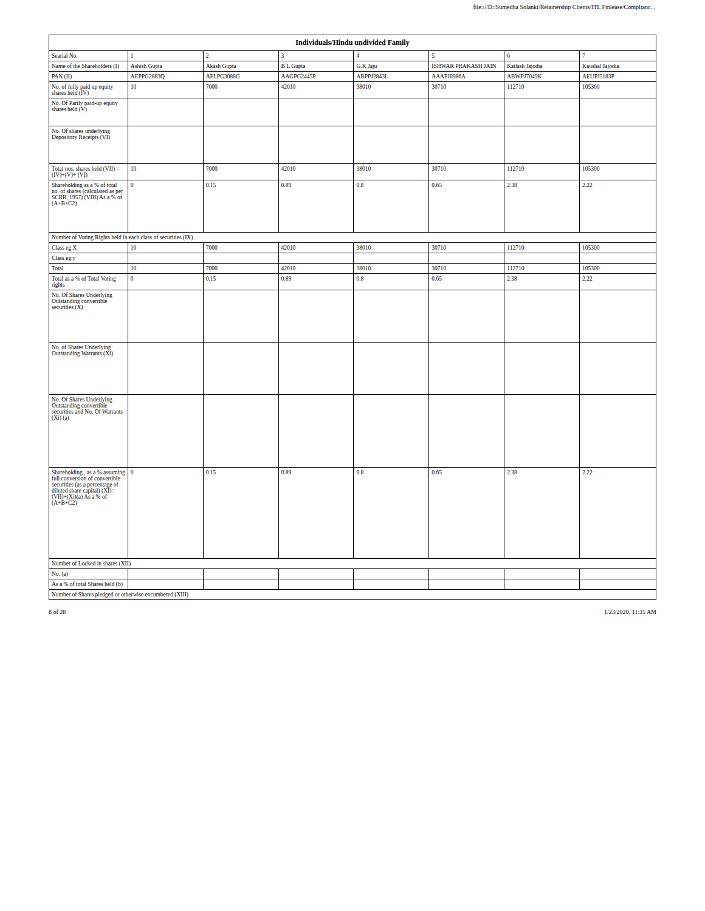file:///D:/Sumedha Solanki/Retainership Clients/ITL Finlease/Complianc...
| Individuals/Hindu undivided Family |
| Searial No. | 1 | 2 | 3 | 4 | 5 | 6 | 7 |
| Name of the Shareholders (I) | Ashish Gupta | Akash Gupta | B.L Gupta | G.K Jaju | ISHWAR PRAKASH JAIN | Kailash Jajodia | Kaushal Jajodia |
| PAN (II) | AEPPG2883Q | AFLPG3088G | AAGPG2445P | ABPPJ2843L | AAAPJ0986A | ABWPJ7049K | AEUPJ5183P |
| No. of fully paid up equity shares held (IV) | 10 | 7000 | 42010 | 38010 | 30710 | 112710 | 105300 |
| No. Of Partly paid-up equity shares held (V) | | | | | | | |
| No. Of shares underlying Depository Receipts (VI) | | | | | | | |
| Total nos. shares held (VII) = (IV)+(V)+ (VI) | 10 | 7000 | 42010 | 38010 | 30710 | 112710 | 105300 |
| Shareholding as a % of total no. of shares (calculated as per SCRR, 1957) (VIII) As a % of (A+B+C2) | 0 | 0.15 | 0.89 | 0.8 | 0.65 | 2.38 | 2.22 |
| Number of Voting Rights held in each class of securities (IX) |
| Class eg:X | 10 | 7000 | 42010 | 38010 | 30710 | 112710 | 105300 |
| Class eg:y | | | | | | | |
| Total | 10 | 7000 | 42010 | 38010 | 30710 | 112710 | 105300 |
| Total as a % of Total Voting rights | 0 | 0.15 | 0.89 | 0.8 | 0.65 | 2.38 | 2.22 |
| No. Of Shares Underlying Outstanding convertible securities (X) | | | | | | | |
| No. of Shares Underlying Outstanding Warrants (Xi) | | | | | | | |
| No. Of Shares Underlying Outstanding convertible securities and No. Of Warrants (Xi) (a) | | | | | | | |
| Shareholding , as a % assuming full conversion of convertible securities (as a percentage of diluted share capital) (XI)= (VII)+(Xi)(a) As a % of (A+B+C2) | 0 | 0.15 | 0.89 | 0.8 | 0.65 | 2.38 | 2.22 |
| Number of Locked in shares (XII) |
| No. (a) | | | | | | | |
| As a % of total Shares held (b) | | | | | | | |
| Number of Shares pledged or otherwise encumbered (XIII) |
8 of 28
1/23/2020, 11:35 AM